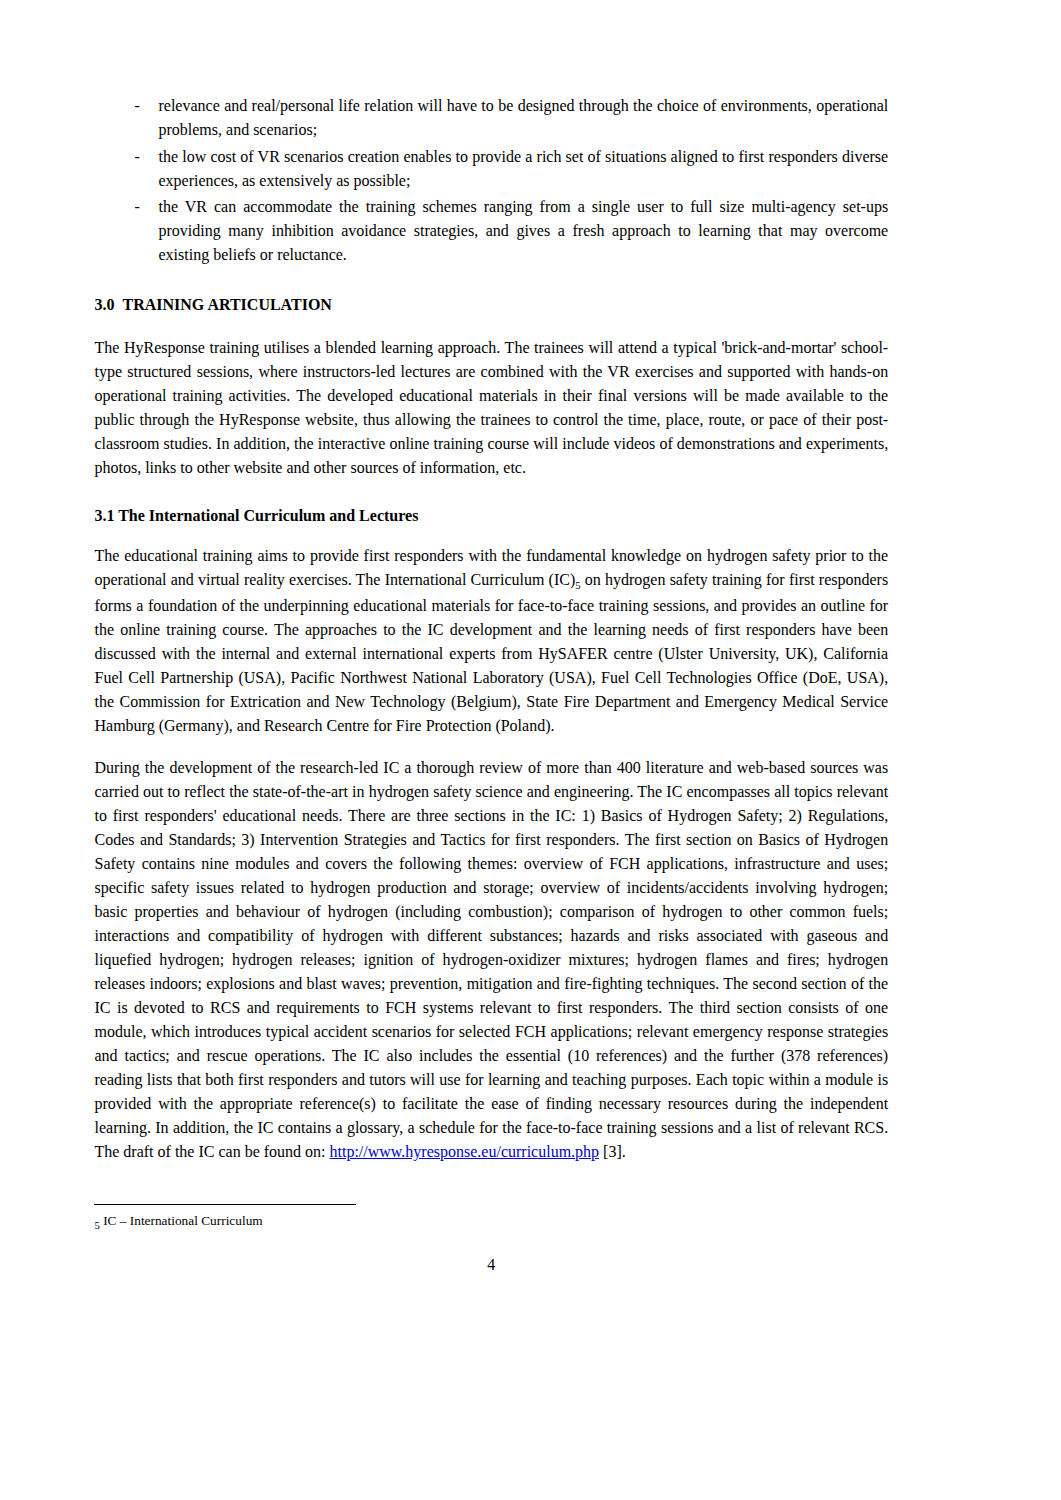relevance and real/personal life relation will have to be designed through the choice of environments, operational problems, and scenarios;
the low cost of VR scenarios creation enables to provide a rich set of situations aligned to first responders diverse experiences, as extensively as possible;
the VR can accommodate the training schemes ranging from a single user to full size multi-agency set-ups providing many inhibition avoidance strategies, and gives a fresh approach to learning that may overcome existing beliefs or reluctance.
3.0 TRAINING ARTICULATION
The HyResponse training utilises a blended learning approach. The trainees will attend a typical 'brick-and-mortar' school-type structured sessions, where instructors-led lectures are combined with the VR exercises and supported with hands-on operational training activities. The developed educational materials in their final versions will be made available to the public through the HyResponse website, thus allowing the trainees to control the time, place, route, or pace of their post-classroom studies. In addition, the interactive online training course will include videos of demonstrations and experiments, photos, links to other website and other sources of information, etc.
3.1 The International Curriculum and Lectures
The educational training aims to provide first responders with the fundamental knowledge on hydrogen safety prior to the operational and virtual reality exercises. The International Curriculum (IC)5 on hydrogen safety training for first responders forms a foundation of the underpinning educational materials for face-to-face training sessions, and provides an outline for the online training course. The approaches to the IC development and the learning needs of first responders have been discussed with the internal and external international experts from HySAFER centre (Ulster University, UK), California Fuel Cell Partnership (USA), Pacific Northwest National Laboratory (USA), Fuel Cell Technologies Office (DoE, USA), the Commission for Extrication and New Technology (Belgium), State Fire Department and Emergency Medical Service Hamburg (Germany), and Research Centre for Fire Protection (Poland).
During the development of the research-led IC a thorough review of more than 400 literature and web-based sources was carried out to reflect the state-of-the-art in hydrogen safety science and engineering. The IC encompasses all topics relevant to first responders' educational needs. There are three sections in the IC: 1) Basics of Hydrogen Safety; 2) Regulations, Codes and Standards; 3) Intervention Strategies and Tactics for first responders. The first section on Basics of Hydrogen Safety contains nine modules and covers the following themes: overview of FCH applications, infrastructure and uses; specific safety issues related to hydrogen production and storage; overview of incidents/accidents involving hydrogen; basic properties and behaviour of hydrogen (including combustion); comparison of hydrogen to other common fuels; interactions and compatibility of hydrogen with different substances; hazards and risks associated with gaseous and liquefied hydrogen; hydrogen releases; ignition of hydrogen-oxidizer mixtures; hydrogen flames and fires; hydrogen releases indoors; explosions and blast waves; prevention, mitigation and fire-fighting techniques. The second section of the IC is devoted to RCS and requirements to FCH systems relevant to first responders. The third section consists of one module, which introduces typical accident scenarios for selected FCH applications; relevant emergency response strategies and tactics; and rescue operations. The IC also includes the essential (10 references) and the further (378 references) reading lists that both first responders and tutors will use for learning and teaching purposes. Each topic within a module is provided with the appropriate reference(s) to facilitate the ease of finding necessary resources during the independent learning. In addition, the IC contains a glossary, a schedule for the face-to-face training sessions and a list of relevant RCS. The draft of the IC can be found on: http://www.hyresponse.eu/curriculum.php [3].
5 IC – International Curriculum
4